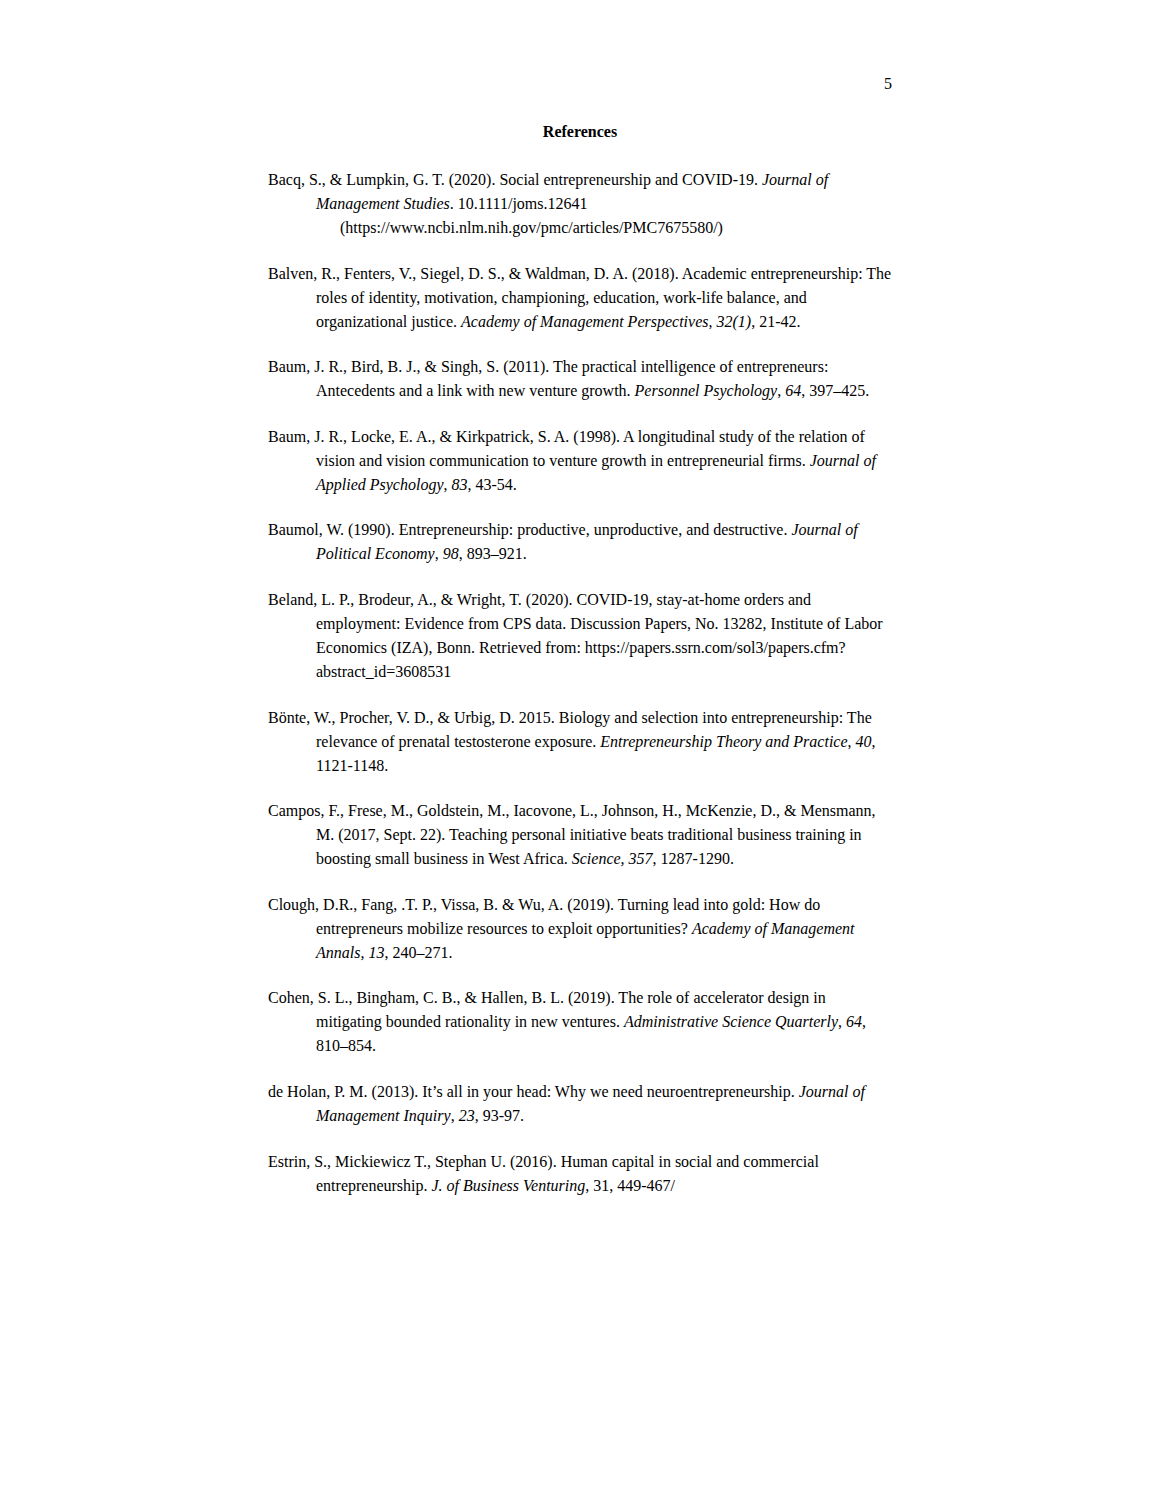5
References
Bacq, S., & Lumpkin, G. T. (2020). Social entrepreneurship and COVID-19. Journal of Management Studies. 10.1111/joms.12641(https://www.ncbi.nlm.nih.gov/pmc/articles/PMC7675580/)
Balven, R., Fenters, V., Siegel, D. S., & Waldman, D. A. (2018). Academic entrepreneurship: The roles of identity, motivation, championing, education, work-life balance, and organizational justice. Academy of Management Perspectives, 32(1), 21-42.
Baum, J. R., Bird, B. J., & Singh, S. (2011). The practical intelligence of entrepreneurs: Antecedents and a link with new venture growth. Personnel Psychology, 64, 397–425.
Baum, J. R., Locke, E. A., & Kirkpatrick, S. A. (1998). A longitudinal study of the relation of vision and vision communication to venture growth in entrepreneurial firms. Journal of Applied Psychology, 83, 43-54.
Baumol, W. (1990). Entrepreneurship: productive, unproductive, and destructive. Journal of Political Economy, 98, 893–921.
Beland, L. P., Brodeur, A., & Wright, T. (2020). COVID-19, stay-at-home orders and employment: Evidence from CPS data. Discussion Papers, No. 13282, Institute of Labor Economics (IZA), Bonn. Retrieved from: https://papers.ssrn.com/sol3/papers.cfm?abstract_id=3608531
Bönte, W., Procher, V. D., & Urbig, D. 2015. Biology and selection into entrepreneurship: The relevance of prenatal testosterone exposure. Entrepreneurship Theory and Practice, 40, 1121-1148.
Campos, F., Frese, M., Goldstein, M., Iacovone, L., Johnson, H., McKenzie, D., & Mensmann, M. (2017, Sept. 22). Teaching personal initiative beats traditional business training in boosting small business in West Africa. Science, 357, 1287-1290.
Clough, D.R., Fang, .T. P., Vissa, B. & Wu, A. (2019). Turning lead into gold: How do entrepreneurs mobilize resources to exploit opportunities? Academy of Management Annals, 13, 240–271.
Cohen, S. L., Bingham, C. B., & Hallen, B. L. (2019). The role of accelerator design in mitigating bounded rationality in new ventures. Administrative Science Quarterly, 64, 810–854.
de Holan, P. M. (2013). It’s all in your head: Why we need neuroentrepreneurship. Journal of Management Inquiry, 23, 93-97.
Estrin, S., Mickiewicz T., Stephan U. (2016). Human capital in social and commercial entrepreneurship. J. of Business Venturing, 31, 449-467/